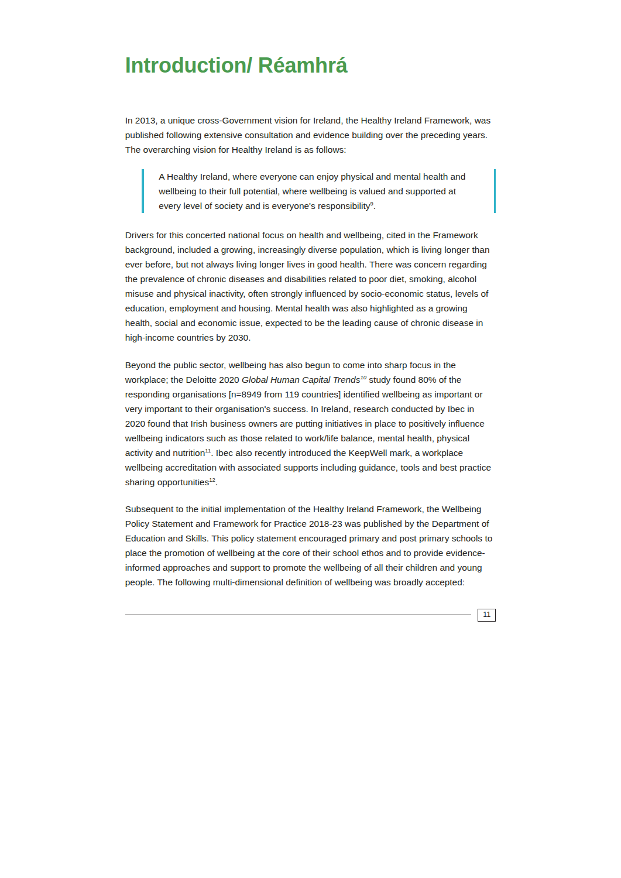Introduction/ Réamhrá
In 2013, a unique cross-Government vision for Ireland, the Healthy Ireland Framework, was published following extensive consultation and evidence building over the preceding years. The overarching vision for Healthy Ireland is as follows:
A Healthy Ireland, where everyone can enjoy physical and mental health and wellbeing to their full potential, where wellbeing is valued and supported at every level of society and is everyone's responsibility9.
Drivers for this concerted national focus on health and wellbeing, cited in the Framework background, included a growing, increasingly diverse population, which is living longer than ever before, but not always living longer lives in good health. There was concern regarding the prevalence of chronic diseases and disabilities related to poor diet, smoking, alcohol misuse and physical inactivity, often strongly influenced by socio-economic status, levels of education, employment and housing. Mental health was also highlighted as a growing health, social and economic issue, expected to be the leading cause of chronic disease in high-income countries by 2030.
Beyond the public sector, wellbeing has also begun to come into sharp focus in the workplace; the Deloitte 2020 Global Human Capital Trends10 study found 80% of the responding organisations [n=8949 from 119 countries] identified wellbeing as important or very important to their organisation's success. In Ireland, research conducted by Ibec in 2020 found that Irish business owners are putting initiatives in place to positively influence wellbeing indicators such as those related to work/life balance, mental health, physical activity and nutrition11. Ibec also recently introduced the KeepWell mark, a workplace wellbeing accreditation with associated supports including guidance, tools and best practice sharing opportunities12.
Subsequent to the initial implementation of the Healthy Ireland Framework, the Wellbeing Policy Statement and Framework for Practice 2018-23 was published by the Department of Education and Skills. This policy statement encouraged primary and post primary schools to place the promotion of wellbeing at the core of their school ethos and to provide evidence-informed approaches and support to promote the wellbeing of all their children and young people. The following multi-dimensional definition of wellbeing was broadly accepted:
11